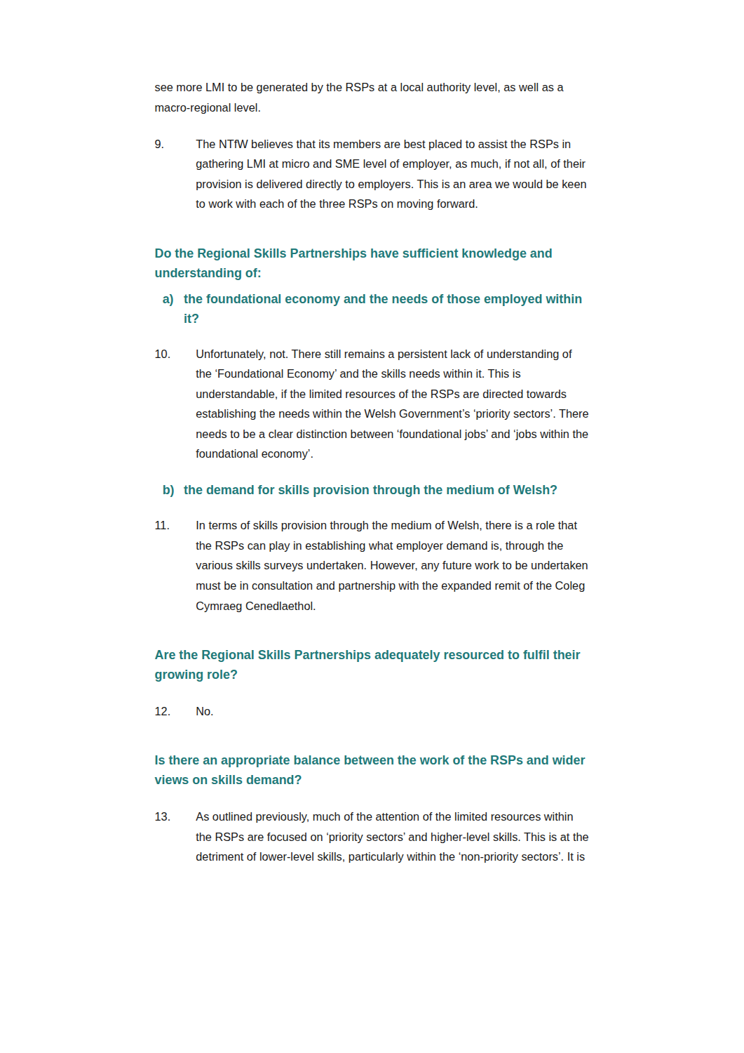see more LMI to be generated by the RSPs at a local authority level, as well as a macro-regional level.
9. The NTfW believes that its members are best placed to assist the RSPs in gathering LMI at micro and SME level of employer, as much, if not all, of their provision is delivered directly to employers. This is an area we would be keen to work with each of the three RSPs on moving forward.
Do the Regional Skills Partnerships have sufficient knowledge and understanding of:
the foundational economy and the needs of those employed within it?
10. Unfortunately, not. There still remains a persistent lack of understanding of the ‘Foundational Economy’ and the skills needs within it. This is understandable, if the limited resources of the RSPs are directed towards establishing the needs within the Welsh Government’s ‘priority sectors’. There needs to be a clear distinction between ‘foundational jobs’ and ‘jobs within the foundational economy’.
the demand for skills provision through the medium of Welsh?
11. In terms of skills provision through the medium of Welsh, there is a role that the RSPs can play in establishing what employer demand is, through the various skills surveys undertaken. However, any future work to be undertaken must be in consultation and partnership with the expanded remit of the Coleg Cymraeg Cenedlaethol.
Are the Regional Skills Partnerships adequately resourced to fulfil their growing role?
12. No.
Is there an appropriate balance between the work of the RSPs and wider views on skills demand?
13. As outlined previously, much of the attention of the limited resources within the RSPs are focused on ‘priority sectors’ and higher-level skills. This is at the detriment of lower-level skills, particularly within the ‘non-priority sectors’. It is